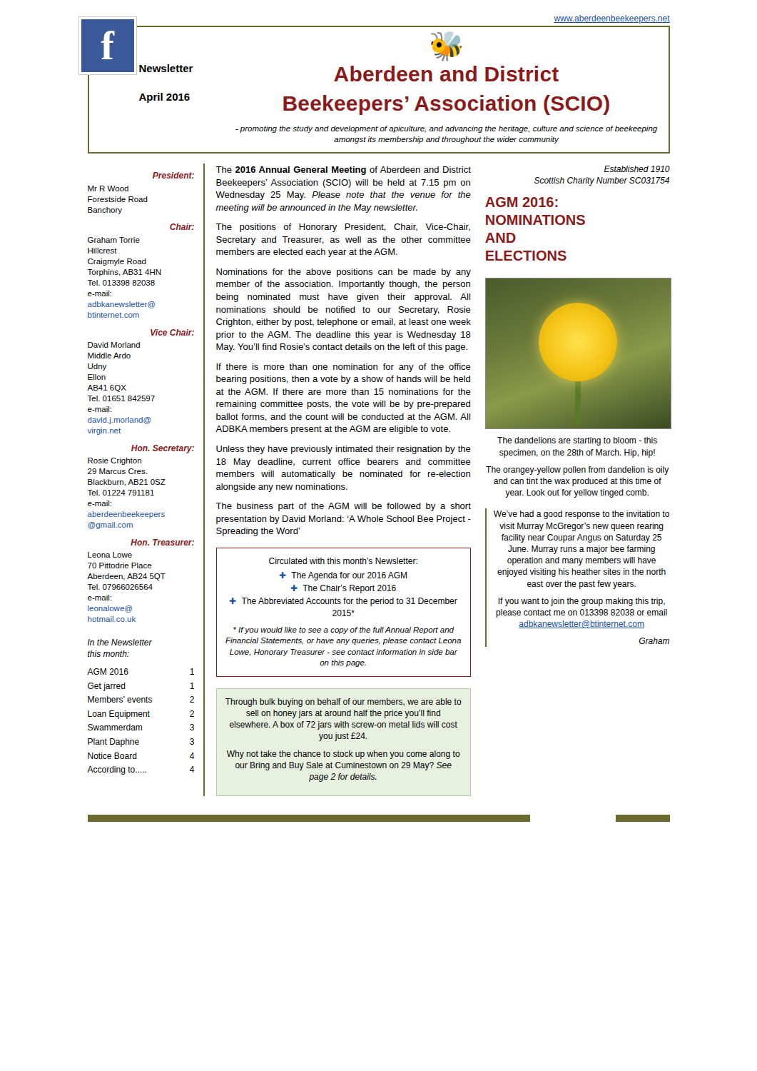www.aberdeenbeekeepers.net
f
Newsletter
April 2016
🐝
Aberdeen and District
Beekeepers’ Association (SCIO)
- promoting the study and development of apiculture, and advancing the heritage, culture and science of beekeeping amongst its membership and throughout the wider community
President:
Mr R Wood
Forestside Road
Banchory
Chair:
Graham Torrie
Hillcrest
Craigmyle Road
Torphins, AB31 4HN
Tel. 013398 82038
e-mail:
adbkanewsletter@
btinternet.com
Vice Chair:
David Morland
Middle Ardo
Udny
Ellon
AB41 6QX
Tel. 01651 842597
e-mail:
david.j.morland@
virgin.net
Hon. Secretary:
Rosie Crighton
29 Marcus Cres.
Blackburn, AB21 0SZ
Tel. 01224 791181
e-mail:
aberdeenbeekeepers
@gmail.com
Hon. Treasurer:
Leona Lowe
70 Pittodrie Place
Aberdeen, AB24 5QT
Tel. 07966026564
e-mail:
leonalowe@
hotmail.co.uk
In the Newsletter
this month:
| AGM 2016 | 1 |
| Get jarred | 1 |
| Members’ events | 2 |
| Loan Equipment | 2 |
| Swammerdam | 3 |
| Plant Daphne | 3 |
| Notice Board | 4 |
| According to..... | 4 |
The 2016 Annual General Meeting of Aberdeen and District Beekeepers’ Association (SCIO) will be held at 7.15 pm on Wednesday 25 May. Please note that the venue for the meeting will be announced in the May newsletter.
The positions of Honorary President, Chair, Vice-Chair, Secretary and Treasurer, as well as the other committee members are elected each year at the AGM.
Nominations for the above positions can be made by any member of the association. Importantly though, the person being nominated must have given their approval. All nominations should be notified to our Secretary, Rosie Crighton, either by post, telephone or email, at least one week prior to the AGM. The deadline this year is Wednesday 18 May. You’ll find Rosie’s contact details on the left of this page.
If there is more than one nomination for any of the office bearing positions, then a vote by a show of hands will be held at the AGM. If there are more than 15 nominations for the remaining committee posts, the vote will be by pre-prepared ballot forms, and the count will be conducted at the AGM. All ADBKA members present at the AGM are eligible to vote.
Unless they have previously intimated their resignation by the 18 May deadline, current office bearers and committee members will automatically be nominated for re-election alongside any new nominations.
The business part of the AGM will be followed by a short presentation by David Morland: ‘A Whole School Bee Project - Spreading the Word’
Circulated with this month’s Newsletter:
✚ The Agenda for our 2016 AGM
✚ The Chair’s Report 2016
✚ The Abbreviated Accounts for the period to 31 December 2015*
* If you would like to see a copy of the full Annual Report and Financial Statements, or have any queries, please contact Leona Lowe, Honorary Treasurer - see contact information in side bar on this page.
Through bulk buying on behalf of our members, we are able to sell on honey jars at around half the price you’ll find elsewhere. A box of 72 jars with screw-on metal lids will cost you just £24.
Why not take the chance to stock up when you come along to our Bring and Buy Sale at Cuminestown on 29 May? See page 2 for details.
Established 1910
Scottish Charity Number SC031754
AGM 2016:
NOMINATIONS
AND
ELECTIONS
The dandelions are starting to bloom - this specimen, on the 28th of March. Hip, hip!
The orangey-yellow pollen from dandelion is oily and can tint the wax produced at this time of year. Look out for yellow tinged comb.
We’ve had a good response to the invitation to visit Murray McGregor’s new queen rearing facility near Coupar Angus on Saturday 25 June. Murray runs a major bee farming operation and many members will have enjoyed visiting his heather sites in the north east over the past few years.
If you want to join the group making this trip, please contact me on 013398 82038 or email adbkanewsletter@btinternet.com
Graham